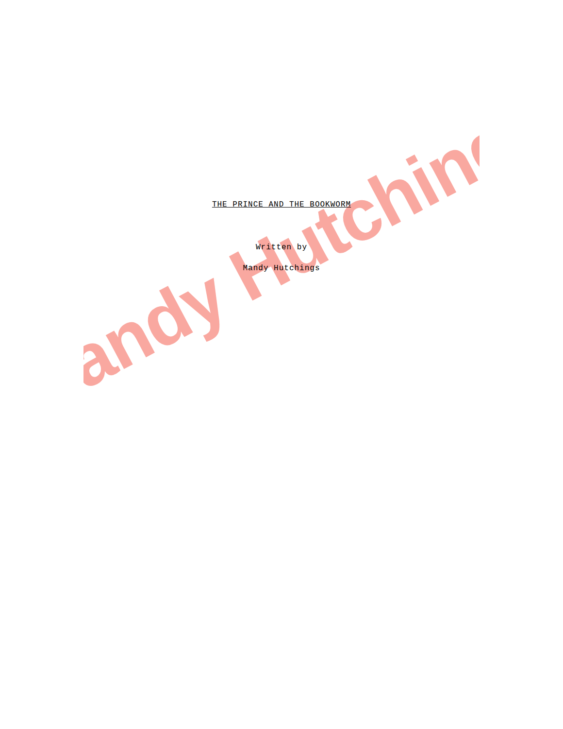Mandy Hutchings
THE PRINCE AND THE BOOKWORM
Written by
Mandy Hutchings